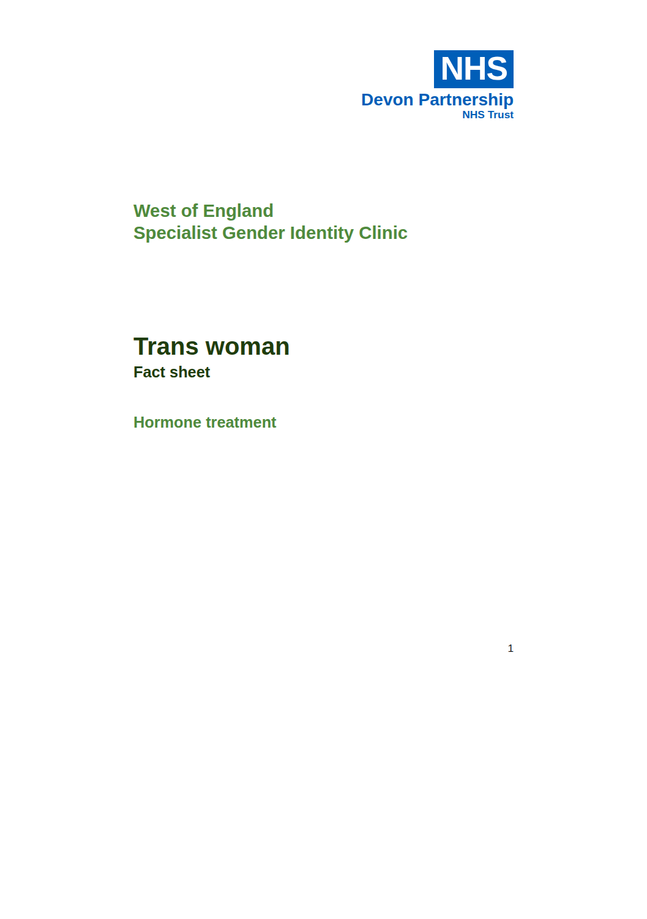NHS
Devon Partnership
NHS Trust
West of England
Specialist Gender Identity Clinic
Trans woman
Fact sheet
Hormone treatment
1